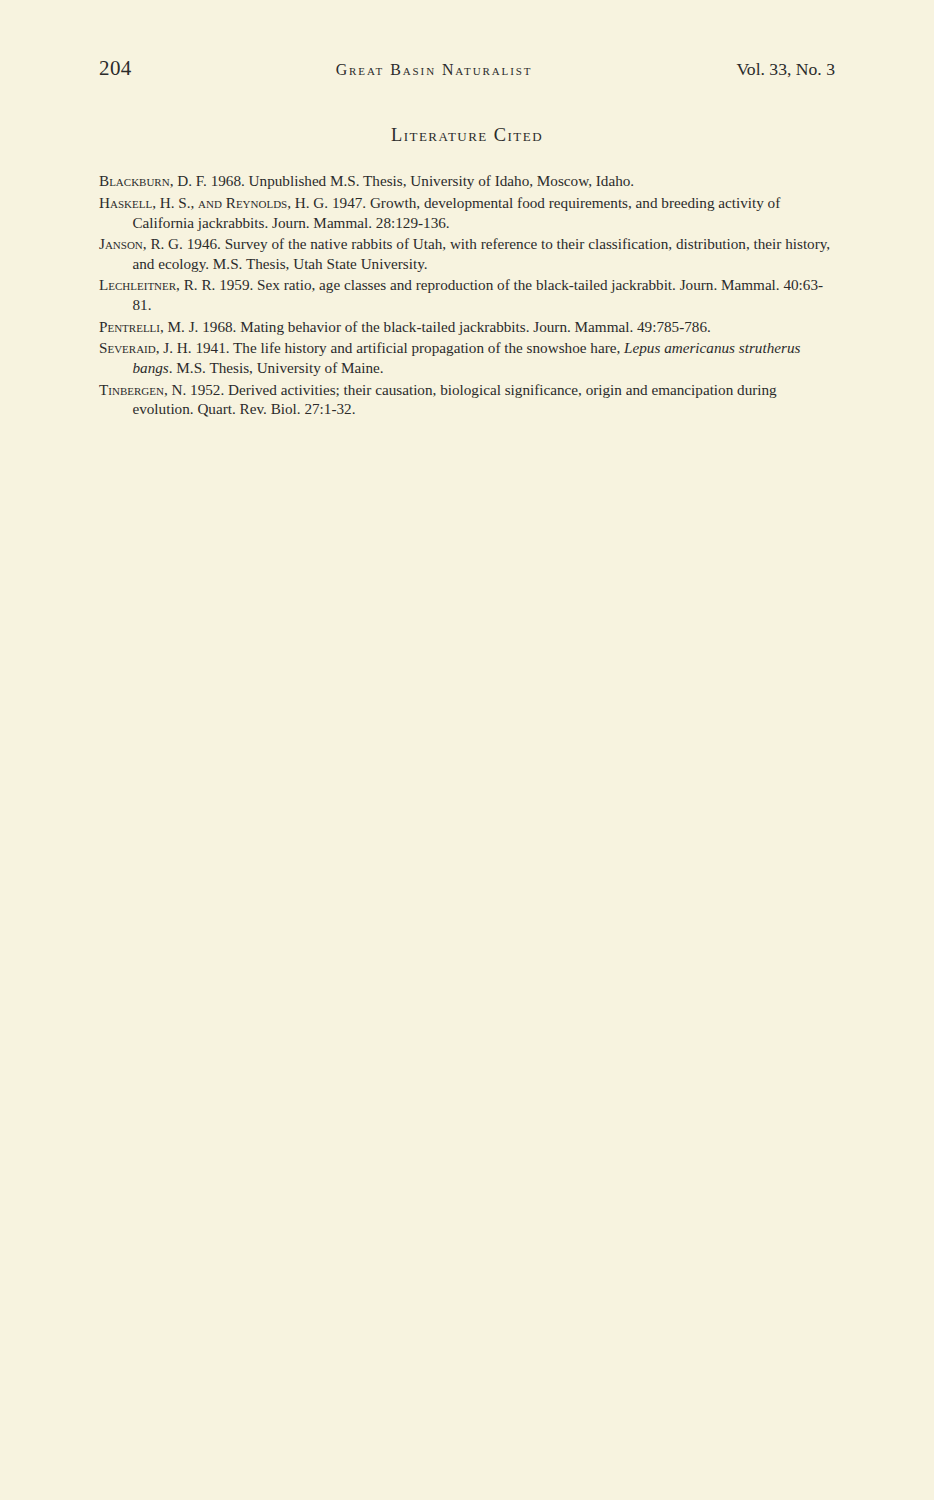204 Great Basin Naturalist Vol. 33, No. 3
Literature Cited
Blackburn, D. F. 1968. Unpublished M.S. Thesis, University of Idaho, Moscow, Idaho.
Haskell, H. S., and Reynolds, H. G. 1947. Growth, developmental food requirements, and breeding activity of California jackrabbits. Journ. Mammal. 28:129-136.
Janson, R. G. 1946. Survey of the native rabbits of Utah, with reference to their classification, distribution, their history, and ecology. M.S. Thesis, Utah State University.
Lechleitner, R. R. 1959. Sex ratio, age classes and reproduction of the black-tailed jackrabbit. Journ. Mammal. 40:63-81.
Pentrelli, M. J. 1968. Mating behavior of the black-tailed jackrabbits. Journ. Mammal. 49:785-786.
Severaid, J. H. 1941. The life history and artificial propagation of the snowshoe hare, Lepus americanus strutherus bangs. M.S. Thesis, University of Maine.
Tinbergen, N. 1952. Derived activities; their causation, biological significance, origin and emancipation during evolution. Quart. Rev. Biol. 27:1-32.